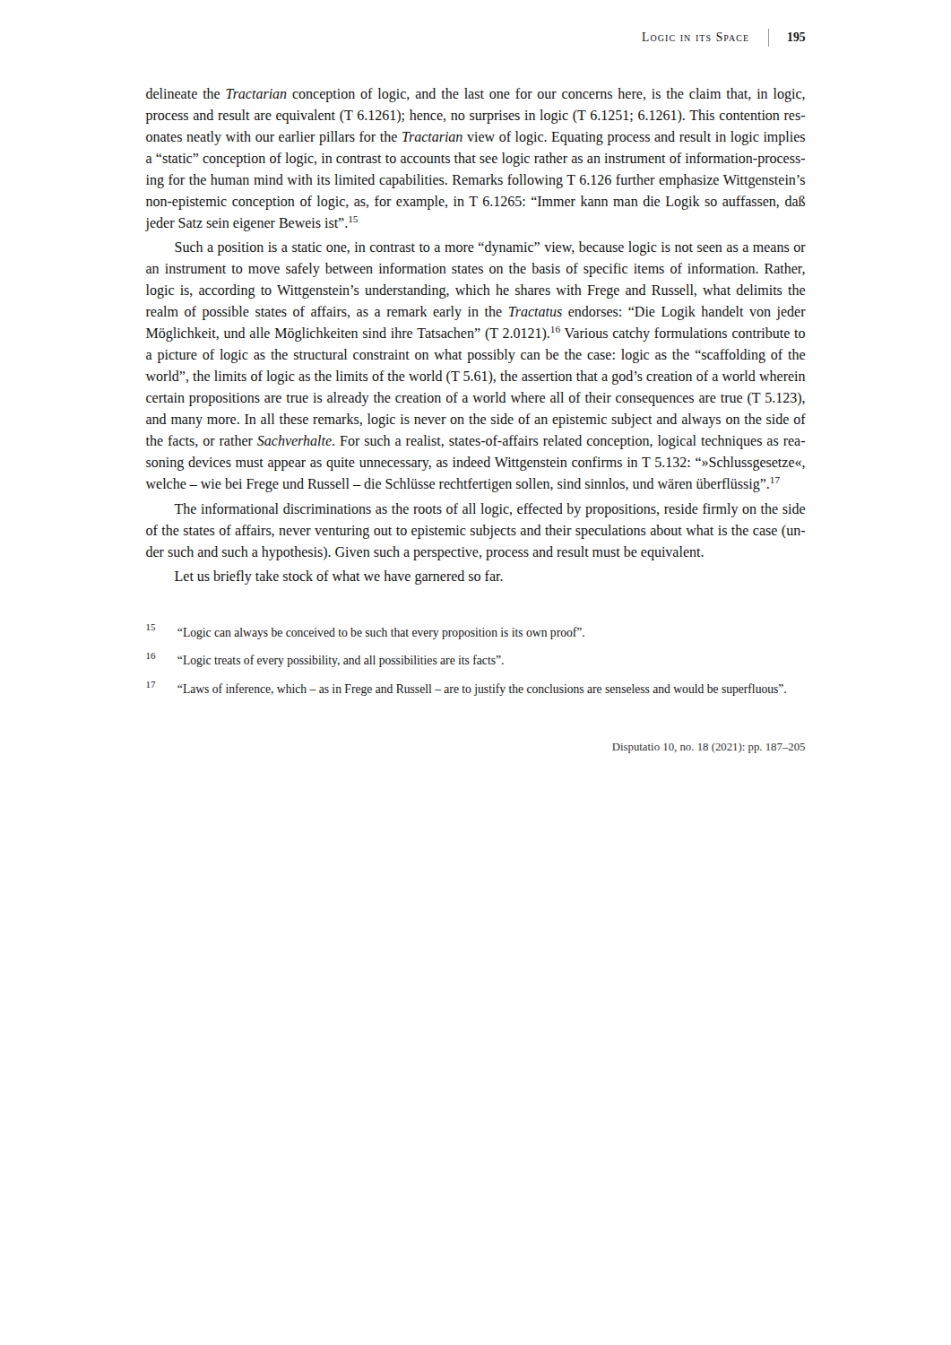Logic in its Space 195
delineate the Tractarian conception of logic, and the last one for our concerns here, is the claim that, in logic, process and result are equivalent (T 6.1261); hence, no surprises in logic (T 6.1251; 6.1261). This contention resonates neatly with our earlier pillars for the Tractarian view of logic. Equating process and result in logic implies a “static” conception of logic, in contrast to accounts that see logic rather as an instrument of information-processing for the human mind with its limited capabilities. Remarks following T 6.126 further emphasize Wittgenstein’s non-epistemic conception of logic, as, for example, in T 6.1265: “Immer kann man die Logik so auffassen, daß jeder Satz sein eigener Beweis ist”.15
Such a position is a static one, in contrast to a more “dynamic” view, because logic is not seen as a means or an instrument to move safely between information states on the basis of specific items of information. Rather, logic is, according to Wittgenstein’s understanding, which he shares with Frege and Russell, what delimits the realm of possible states of affairs, as a remark early in the Tractatus endorses: “Die Logik handelt von jeder Möglichkeit, und alle Möglichkeiten sind ihre Tatsachen” (T 2.0121).16 Various catchy formulations contribute to a picture of logic as the structural constraint on what possibly can be the case: logic as the “scaffolding of the world”, the limits of logic as the limits of the world (T 5.61), the assertion that a god’s creation of a world wherein certain propositions are true is already the creation of a world where all of their consequences are true (T 5.123), and many more. In all these remarks, logic is never on the side of an epistemic subject and always on the side of the facts, or rather Sachverhalte. For such a realist, states-of-affairs related conception, logical techniques as reasoning devices must appear as quite unnecessary, as indeed Wittgenstein confirms in T 5.132: “»Schlussgesetze«, welche – wie bei Frege und Russell – die Schlüsse rechtfertigen sollen, sind sinnlos, und wären überflüssig”.17
The informational discriminations as the roots of all logic, effected by propositions, reside firmly on the side of the states of affairs, never venturing out to epistemic subjects and their speculations about what is the case (under such and such a hypothesis). Given such a perspective, process and result must be equivalent.
Let us briefly take stock of what we have garnered so far.
“Logic can always be conceived to be such that every proposition is its own proof”.
“Logic treats of every possibility, and all possibilities are its facts”.
“Laws of inference, which – as in Frege and Russell – are to justify the conclusions are senseless and would be superfluous”.
Disputatio 10, no. 18 (2021): pp. 187–205